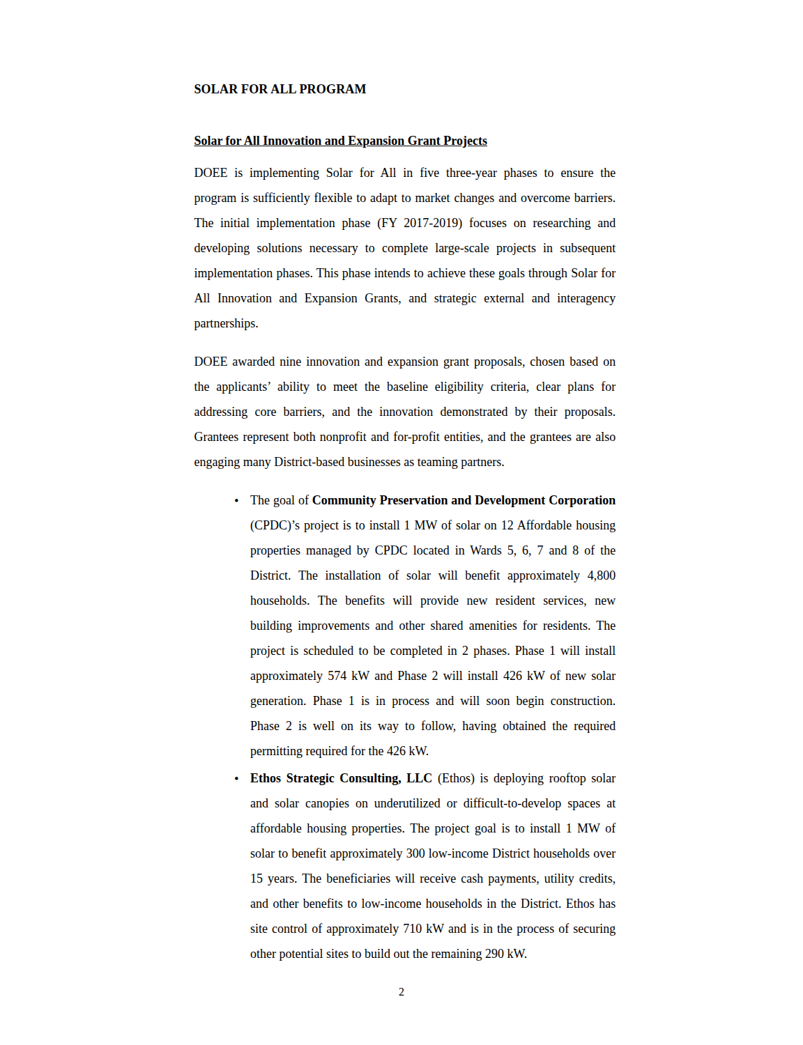SOLAR FOR ALL PROGRAM
Solar for All Innovation and Expansion Grant Projects
DOEE is implementing Solar for All in five three-year phases to ensure the program is sufficiently flexible to adapt to market changes and overcome barriers. The initial implementation phase (FY 2017-2019) focuses on researching and developing solutions necessary to complete large-scale projects in subsequent implementation phases. This phase intends to achieve these goals through Solar for All Innovation and Expansion Grants, and strategic external and interagency partnerships.
DOEE awarded nine innovation and expansion grant proposals, chosen based on the applicants’ ability to meet the baseline eligibility criteria, clear plans for addressing core barriers, and the innovation demonstrated by their proposals. Grantees represent both nonprofit and for-profit entities, and the grantees are also engaging many District-based businesses as teaming partners.
The goal of Community Preservation and Development Corporation (CPDC)’s project is to install 1 MW of solar on 12 Affordable housing properties managed by CPDC located in Wards 5, 6, 7 and 8 of the District. The installation of solar will benefit approximately 4,800 households. The benefits will provide new resident services, new building improvements and other shared amenities for residents. The project is scheduled to be completed in 2 phases. Phase 1 will install approximately 574 kW and Phase 2 will install 426 kW of new solar generation. Phase 1 is in process and will soon begin construction. Phase 2 is well on its way to follow, having obtained the required permitting required for the 426 kW.
Ethos Strategic Consulting, LLC (Ethos) is deploying rooftop solar and solar canopies on underutilized or difficult-to-develop spaces at affordable housing properties. The project goal is to install 1 MW of solar to benefit approximately 300 low-income District households over 15 years. The beneficiaries will receive cash payments, utility credits, and other benefits to low-income households in the District. Ethos has site control of approximately 710 kW and is in the process of securing other potential sites to build out the remaining 290 kW.
2